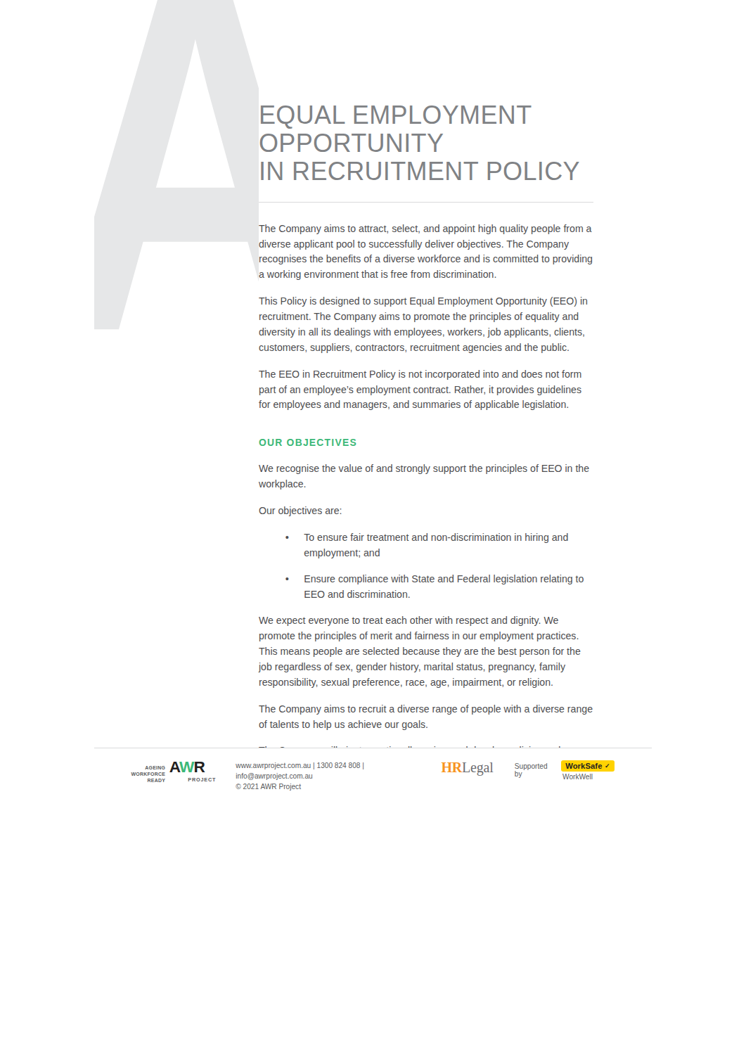AWR
Equal Employment Opportunity
in Recruitment Policy
The Company aims to attract, select, and appoint high quality people from a diverse applicant pool to successfully deliver objectives. The Company recognises the benefits of a diverse workforce and is committed to providing a working environment that is free from discrimination.
This Policy is designed to support Equal Employment Opportunity (EEO) in recruitment. The Company aims to promote the principles of equality and diversity in all its dealings with employees, workers, job applicants, clients, customers, suppliers, contractors, recruitment agencies and the public.
The EEO in Recruitment Policy is not incorporated into and does not form part of an employee’s employment contract. Rather, it provides guidelines for employees and managers, and summaries of applicable legislation.
Our Objectives
We recognise the value of and strongly support the principles of EEO in the workplace.
Our objectives are:
To ensure fair treatment and non-discrimination in hiring and employment; and
Ensure compliance with State and Federal legislation relating to EEO and discrimination.
We expect everyone to treat each other with respect and dignity. We promote the principles of merit and fairness in our employment practices. This means people are selected because they are the best person for the job regardless of sex, gender history, marital status, pregnancy, family responsibility, sexual preference, race, age, impairment, or religion.
The Company aims to recruit a diverse range of people with a diverse range of talents to help us achieve our goals.
The Company will aim to continually review and develop policies and procedures to ensure equal opportunity within our company for all our potential and existing employees in regard to selection, appointment, promotion, transfer, training, education and employment conditions.
Ageing
Workforce
Ready
AWR
PROJECT
www.awrproject.com.au | 1300 824 808 | info@awrproject.com.au
© 2021 AWR Project
HRLegal
Supported by
WorkSafe ✓ WorkWell